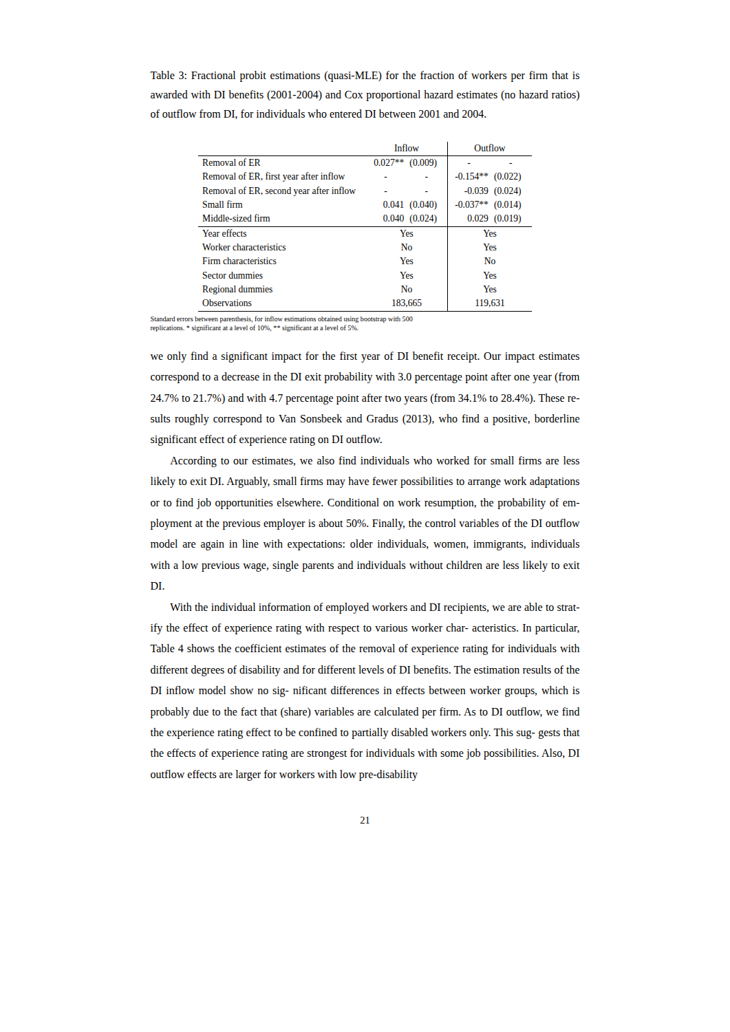Table 3: Fractional probit estimations (quasi-MLE) for the fraction of workers per firm that is awarded with DI benefits (2001-2004) and Cox proportional hazard estimates (no hazard ratios) of outflow from DI, for individuals who entered DI between 2001 and 2004.
| | Inflow | Outflow |
| Removal of ER | 0.027** | (0.009) | - | - |
| Removal of ER, first year after inflow | - | - | -0.154** | (0.022) |
| Removal of ER, second year after inflow | - | - | -0.039 | (0.024) |
| Small firm | 0.041 | (0.040) | -0.037** | (0.014) |
| Middle-sized firm | 0.040 | (0.024) | 0.029 | (0.019) |
| Year effects | Yes | Yes |
| Worker characteristics | No | Yes |
| Firm characteristics | Yes | No |
| Sector dummies | Yes | Yes |
| Regional dummies | No | Yes |
| Observations | 183,665 | 119,631 |
Standard errors between parenthesis, for inflow estimations obtained using bootstrap with 500
replications. * significant at a level of 10%, ** significant at a level of 5%.
we only find a significant impact for the first year of DI benefit receipt. Our impact estimates correspond to a decrease in the DI exit probability with 3.0 percentage point after one year (from 24.7% to 21.7%) and with 4.7 percentage point after two years (from 34.1% to 28.4%). These results roughly correspond to Van Sonsbeek and Gradus (2013), who find a positive, borderline significant effect of experience rating on DI outflow.
According to our estimates, we also find individuals who worked for small firms are less likely to exit DI. Arguably, small firms may have fewer possibilities to arrange work adaptations or to find job opportunities elsewhere. Conditional on work resumption, the probability of employment at the previous employer is about 50%. Finally, the control variables of the DI outflow model are again in line with expectations: older individuals, women, immigrants, individuals with a low previous wage, single parents and individuals without children are less likely to exit DI.
With the individual information of employed workers and DI recipients, we are able to stratify the effect of experience rating with respect to various worker char- acteristics. In particular, Table 4 shows the coefficient estimates of the removal of experience rating for individuals with different degrees of disability and for different levels of DI benefits. The estimation results of the DI inflow model show no sig- nificant differences in effects between worker groups, which is probably due to the fact that (share) variables are calculated per firm. As to DI outflow, we find the experience rating effect to be confined to partially disabled workers only. This sug- gests that the effects of experience rating are strongest for individuals with some job possibilities. Also, DI outflow effects are larger for workers with low pre-disability
21